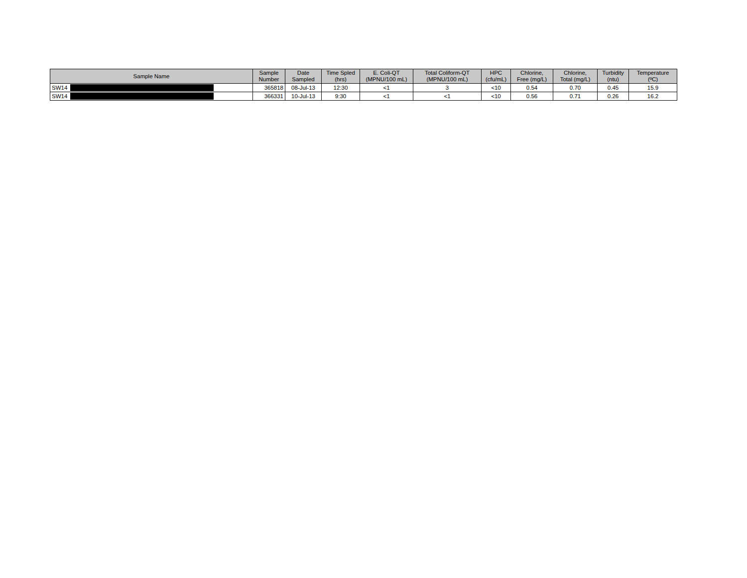| Sample Name | Sample Number | Date Sampled | Time Spled (hrs) | E. Coli-QT (MPNU/100 mL) | Total Coliform-QT (MPNU/100 mL) | HPC (cfu/mL) | Chlorine, Free (mg/L) | Chlorine, Total (mg/L) | Turbidity (ntu) | Temperature (ºC) |
| --- | --- | --- | --- | --- | --- | --- | --- | --- | --- | --- |
| SW14 | 365818 | 08-Jul-13 | 12:30 | <1 | 3 | <10 | 0.54 | 0.70 | 0.45 | 15.9 |
| SW14 | 366331 | 10-Jul-13 | 9:30 | <1 | <1 | <10 | 0.56 | 0.71 | 0.26 | 16.2 |